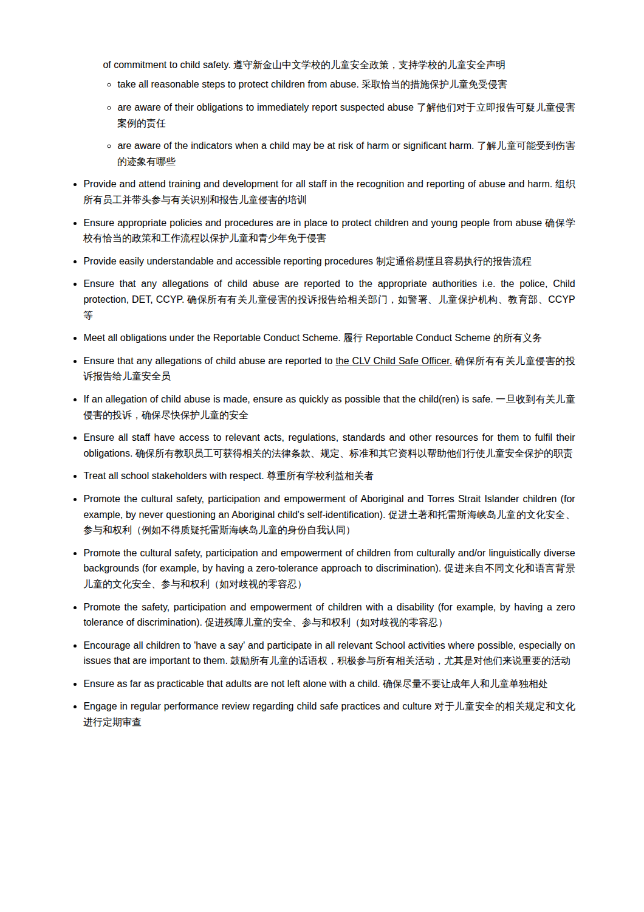of commitment to child safety. 遵守新金山中文学校的儿童安全政策，支持学校的儿童安全声明
take all reasonable steps to protect children from abuse. 采取恰当的措施保护儿童免受侵害
are aware of their obligations to immediately report suspected abuse 了解他们对于立即报告可疑儿童侵害案例的责任
are aware of the indicators when a child may be at risk of harm or significant harm. 了解儿童可能受到伤害的迹象有哪些
Provide and attend training and development for all staff in the recognition and reporting of abuse and harm. 组织所有员工并带头参与有关识别和报告儿童侵害的培训
Ensure appropriate policies and procedures are in place to protect children and young people from abuse 确保学校有恰当的政策和工作流程以保护儿童和青少年免于侵害
Provide easily understandable and accessible reporting procedures 制定通俗易懂且容易执行的报告流程
Ensure that any allegations of child abuse are reported to the appropriate authorities i.e. the police, Child protection, DET, CCYP. 确保所有有关儿童侵害的投诉报告给相关部门，如警署、儿童保护机构、教育部、CCYP 等
Meet all obligations under the Reportable Conduct Scheme. 履行 Reportable Conduct Scheme 的所有义务
Ensure that any allegations of child abuse are reported to the CLV Child Safe Officer. 确保所有有关儿童侵害的投诉报告给儿童安全员
If an allegation of child abuse is made, ensure as quickly as possible that the child(ren) is safe. 一旦收到有关儿童侵害的投诉，确保尽快保护儿童的安全
Ensure all staff have access to relevant acts, regulations, standards and other resources for them to fulfil their obligations. 确保所有教职员工可获得相关的法律条款、规定、标准和其它资料以帮助他们行使儿童安全保护的职责
Treat all school stakeholders with respect. 尊重所有学校利益相关者
Promote the cultural safety, participation and empowerment of Aboriginal and Torres Strait Islander children (for example, by never questioning an Aboriginal child's self-identification). 促进土著和托雷斯海峡岛儿童的文化安全、参与和权利（例如不得质疑托雷斯海峡岛儿童的身份自我认同）
Promote the cultural safety, participation and empowerment of children from culturally and/or linguistically diverse backgrounds (for example, by having a zero-tolerance approach to discrimination). 促进来自不同文化和语言背景儿童的文化安全、参与和权利（如对歧视的零容忍）
Promote the safety, participation and empowerment of children with a disability (for example, by having a zero tolerance of discrimination). 促进残障儿童的安全、参与和权利（如对歧视的零容忍）
Encourage all children to 'have a say' and participate in all relevant School activities where possible, especially on issues that are important to them. 鼓励所有儿童的话语权，积极参与所有相关活动，尤其是对他们来说重要的活动
Ensure as far as practicable that adults are not left alone with a child. 确保尽量不要让成年人和儿童单独相处
Engage in regular performance review regarding child safe practices and culture 对于儿童安全的相关规定和文化进行定期审查